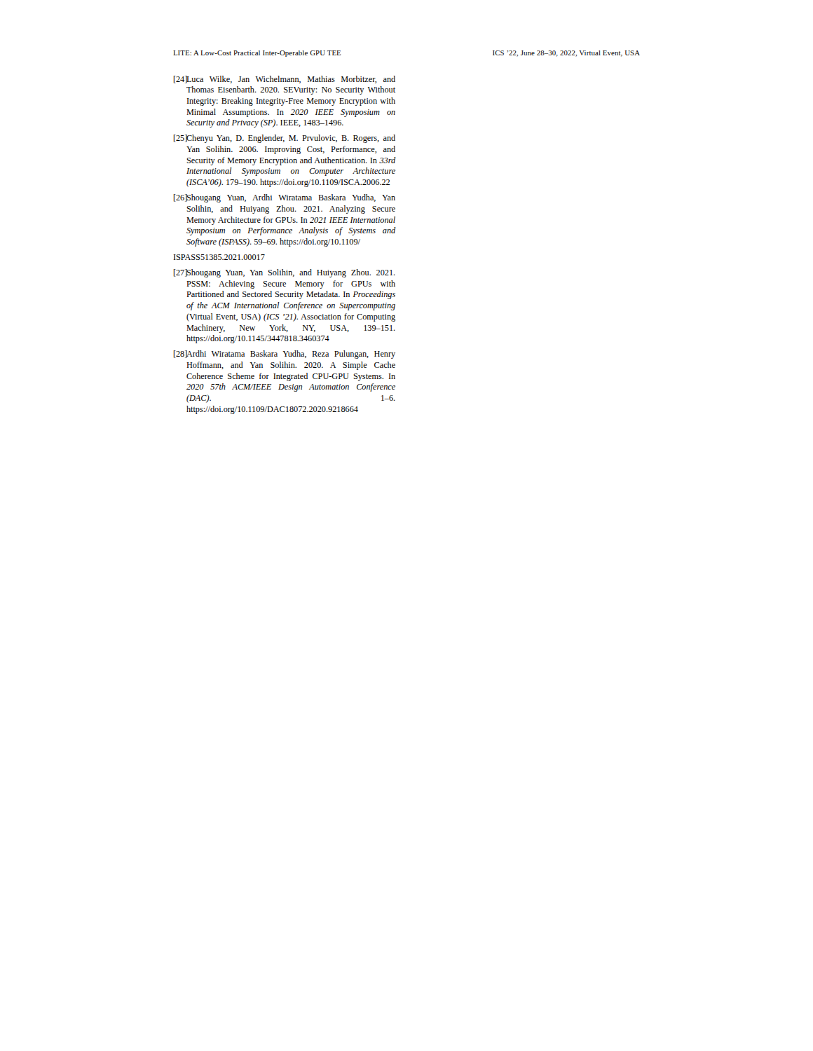LITE: A Low-Cost Practical Inter-Operable GPU TEE
ICS ’22, June 28–30, 2022, Virtual Event, USA
[24] Luca Wilke, Jan Wichelmann, Mathias Morbitzer, and Thomas Eisenbarth. 2020. SEVurity: No Security Without Integrity: Breaking Integrity-Free Memory Encryption with Minimal Assumptions. In 2020 IEEE Symposium on Security and Privacy (SP). IEEE, 1483–1496.
[25] Chenyu Yan, D. Englender, M. Prvulovic, B. Rogers, and Yan Solihin. 2006. Improving Cost, Performance, and Security of Memory Encryption and Authentication. In 33rd International Symposium on Computer Architecture (ISCA’06). 179–190. https://doi.org/10.1109/ISCA.2006.22
[26] Shougang Yuan, Ardhi Wiratama Baskara Yudha, Yan Solihin, and Huiyang Zhou. 2021. Analyzing Secure Memory Architecture for GPUs. In 2021 IEEE International Symposium on Performance Analysis of Systems and Software (ISPASS). 59–69. https://doi.org/10.1109/
ISPASS51385.2021.00017
[27] Shougang Yuan, Yan Solihin, and Huiyang Zhou. 2021. PSSM: Achieving Secure Memory for GPUs with Partitioned and Sectored Security Metadata. In Proceedings of the ACM International Conference on Supercomputing (Virtual Event, USA) (ICS ’21). Association for Computing Machinery, New York, NY, USA, 139–151. https://doi.org/10.1145/3447818.3460374
[28] Ardhi Wiratama Baskara Yudha, Reza Pulungan, Henry Hoffmann, and Yan Solihin. 2020. A Simple Cache Coherence Scheme for Integrated CPU-GPU Systems. In 2020 57th ACM/IEEE Design Automation Conference (DAC). 1–6. https://doi.org/10.1109/DAC18072.2020.9218664